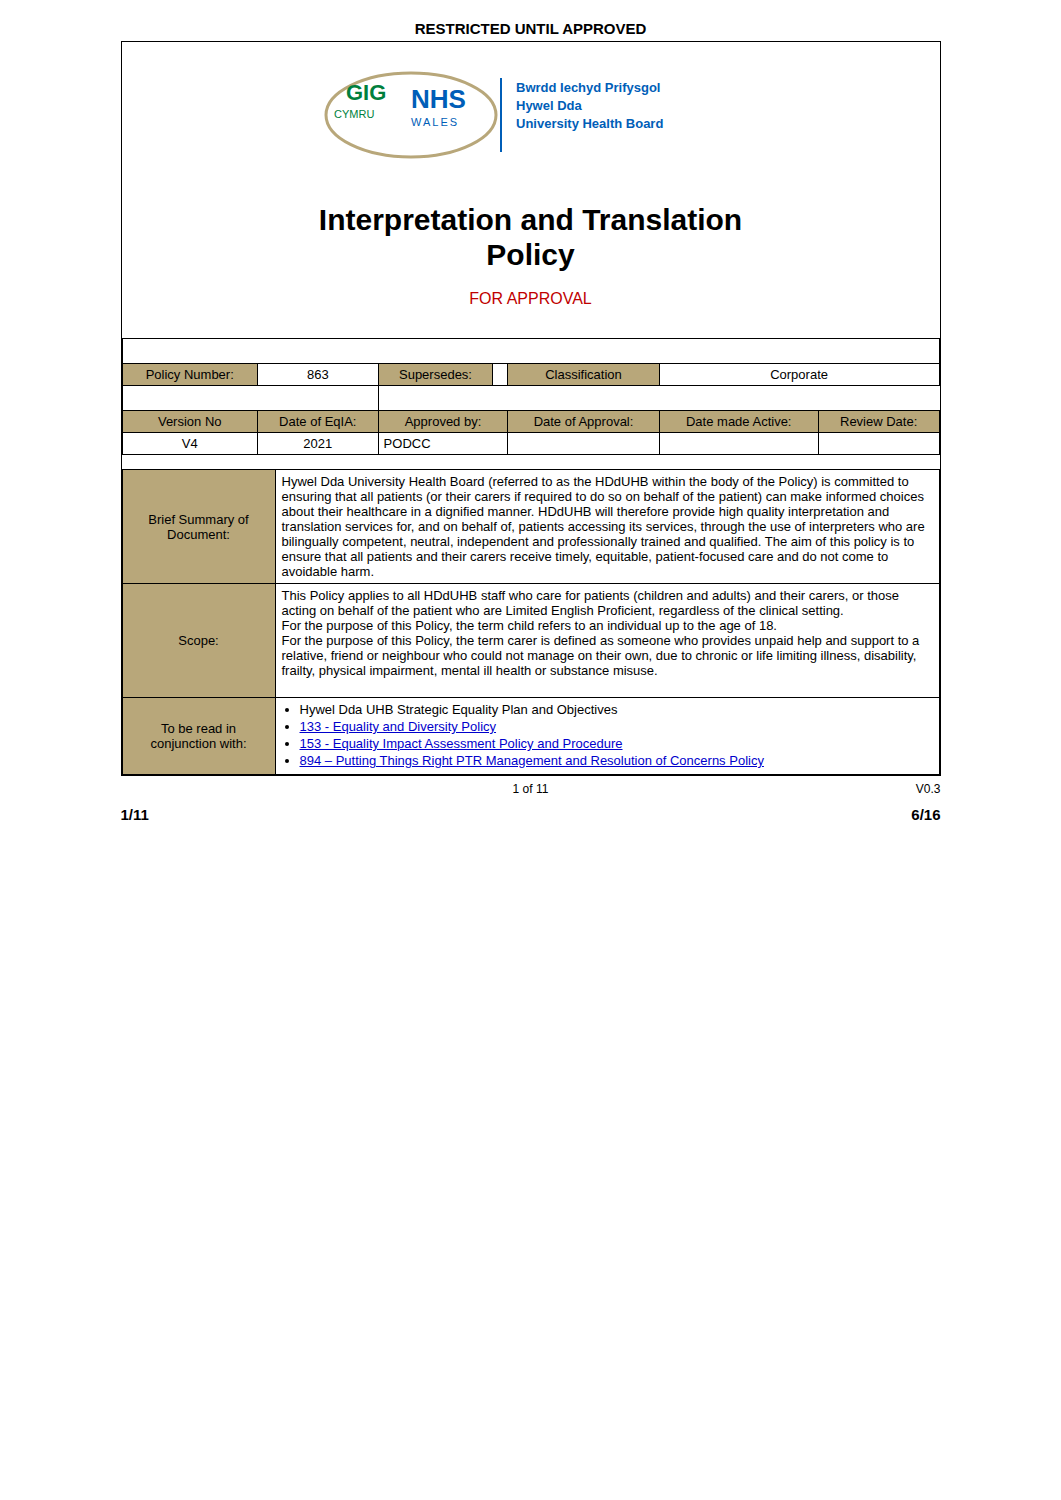RESTRICTED UNTIL APPROVED
GIG CYMRU NHS WALES Bwrdd Iechyd Prifysgol Hywel Dda University Health Board
Interpretation and Translation
Policy
FOR APPROVAL
| Policy Number: | 863 | Supersedes: | | Classification | Corporate |
| Version No | Date of EqIA: | Approved by: | Date of Approval: | Date made Active: | Review Date: |
| V4 | 2021 | PODCC | | | |
| Brief Summary of Document: | Hywel Dda University Health Board (referred to as the HDdUHB within the body of the Policy) is committed to ensuring that all patients (or their carers if required to do so on behalf of the patient) can make informed choices about their healthcare in a dignified manner. HDdUHB will therefore provide high quality interpretation and translation services for, and on behalf of, patients accessing its services, through the use of interpreters who are bilingually competent, neutral, independent and professionally trained and qualified. The aim of this policy is to ensure that all patients and their carers receive timely, equitable, patient-focused care and do not come to avoidable harm. |
| Scope: | This Policy applies to all HDdUHB staff who care for patients (children and adults) and their carers, or those acting on behalf of the patient who are Limited English Proficient, regardless of the clinical setting. For the purpose of this Policy, the term child refers to an individual up to the age of 18. For the purpose of this Policy, the term carer is defined as someone who provides unpaid help and support to a relative, friend or neighbour who could not manage on their own, due to chronic or life limiting illness, disability, frailty, physical impairment, mental ill health or substance misuse. |
| To be read in conjunction with: | Hywel Dda UHB Strategic Equality Plan and Objectives 133 - Equality and Diversity Policy 153 - Equality Impact Assessment Policy and Procedure 894 – Putting Things Right PTR Management and Resolution of Concerns Policy |
1 of 11
V0.3
1/11
6/16